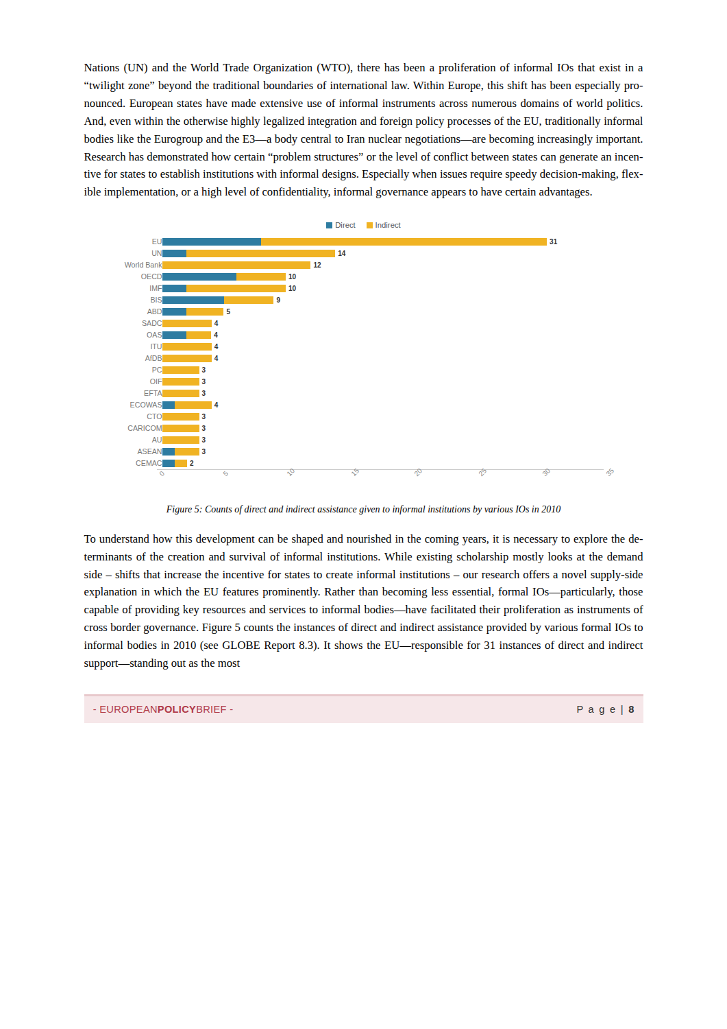Nations (UN) and the World Trade Organization (WTO), there has been a proliferation of informal IOs that exist in a “twilight zone” beyond the traditional boundaries of international law. Within Europe, this shift has been especially pronounced. European states have made extensive use of informal instruments across numerous domains of world politics. And, even within the otherwise highly legalized integration and foreign policy processes of the EU, traditionally informal bodies like the Eurogroup and the E3—a body central to Iran nuclear negotiations—are becoming increasingly important. Research has demonstrated how certain “problem structures” or the level of conflict between states can generate an incentive for states to establish institutions with informal designs. Especially when issues require speedy decision-making, flexible implementation, or a high level of confidentiality, informal governance appears to have certain advantages.
Direct Indirect
| EU | 31 |
| UN | 14 |
| World Bank | 12 |
| OECD | 10 |
| IMF | 10 |
| BIS | 9 |
| ABD | 5 |
| SADC | 4 |
| OAS | 4 |
| ITU | 4 |
| AfDB | 4 |
| PC | 3 |
| OIF | 3 |
| EFTA | 3 |
| ECOWAS | 4 |
| CTO | 3 |
| CARICOM | 3 |
| AU | 3 |
| ASEAN | 3 |
| CEMAC | 2 |
0 5 10 15 20 25 30 35
Figure 5: Counts of direct and indirect assistance given to informal institutions by various IOs in 2010
To understand how this development can be shaped and nourished in the coming years, it is necessary to explore the determinants of the creation and survival of informal institutions. While existing scholarship mostly looks at the demand side – shifts that increase the incentive for states to create informal institutions – our research offers a novel supply-side explanation in which the EU features prominently. Rather than becoming less essential, formal IOs—particularly, those capable of providing key resources and services to informal bodies—have facilitated their proliferation as instruments of cross border governance. Figure 5 counts the instances of direct and indirect assistance provided by various formal IOs to informal bodies in 2010 (see GLOBE Report 8.3). It shows the EU—responsible for 31 instances of direct and indirect support—standing out as the most
- EUROPEANPOLICYBRIEF - P a g e | 8